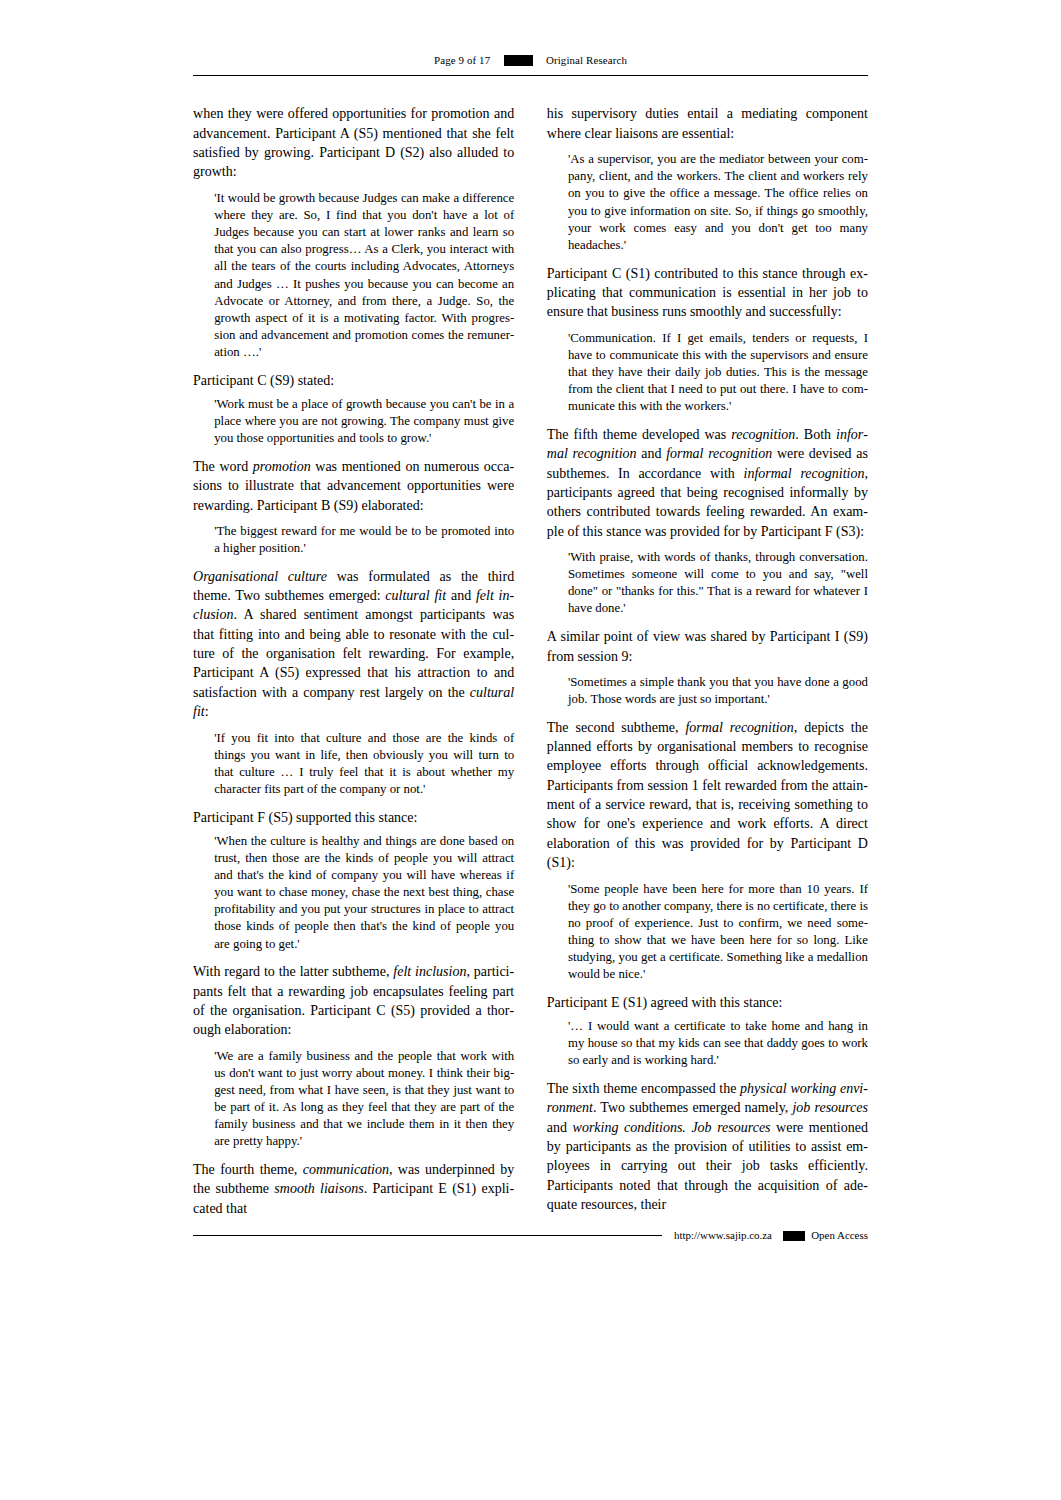Page 9 of 17 Original Research
when they were offered opportunities for promotion and advancement. Participant A (S5) mentioned that she felt satisfied by growing. Participant D (S2) also alluded to growth:
'It would be growth because Judges can make a difference where they are. So, I find that you don't have a lot of Judges because you can start at lower ranks and learn so that you can also progress… As a Clerk, you interact with all the tears of the courts including Advocates, Attorneys and Judges … It pushes you because you can become an Advocate or Attorney, and from there, a Judge. So, the growth aspect of it is a motivating factor. With progression and advancement and promotion comes the remuneration ….'
Participant C (S9) stated:
'Work must be a place of growth because you can't be in a place where you are not growing. The company must give you those opportunities and tools to grow.'
The word promotion was mentioned on numerous occasions to illustrate that advancement opportunities were rewarding. Participant B (S9) elaborated:
'The biggest reward for me would be to be promoted into a higher position.'
Organisational culture was formulated as the third theme. Two subthemes emerged: cultural fit and felt inclusion. A shared sentiment amongst participants was that fitting into and being able to resonate with the culture of the organisation felt rewarding. For example, Participant A (S5) expressed that his attraction to and satisfaction with a company rest largely on the cultural fit:
'If you fit into that culture and those are the kinds of things you want in life, then obviously you will turn to that culture … I truly feel that it is about whether my character fits part of the company or not.'
Participant F (S5) supported this stance:
'When the culture is healthy and things are done based on trust, then those are the kinds of people you will attract and that's the kind of company you will have whereas if you want to chase money, chase the next best thing, chase profitability and you put your structures in place to attract those kinds of people then that's the kind of people you are going to get.'
With regard to the latter subtheme, felt inclusion, participants felt that a rewarding job encapsulates feeling part of the organisation. Participant C (S5) provided a thorough elaboration:
'We are a family business and the people that work with us don't want to just worry about money. I think their biggest need, from what I have seen, is that they just want to be part of it. As long as they feel that they are part of the family business and that we include them in it then they are pretty happy.'
The fourth theme, communication, was underpinned by the subtheme smooth liaisons. Participant E (S1) explicated that
his supervisory duties entail a mediating component where clear liaisons are essential:
'As a supervisor, you are the mediator between your company, client, and the workers. The client and workers rely on you to give the office a message. The office relies on you to give information on site. So, if things go smoothly, your work comes easy and you don't get too many headaches.'
Participant C (S1) contributed to this stance through explicating that communication is essential in her job to ensure that business runs smoothly and successfully:
'Communication. If I get emails, tenders or requests, I have to communicate this with the supervisors and ensure that they have their daily job duties. This is the message from the client that I need to put out there. I have to communicate this with the workers.'
The fifth theme developed was recognition. Both informal recognition and formal recognition were devised as subthemes. In accordance with informal recognition, participants agreed that being recognised informally by others contributed towards feeling rewarded. An example of this stance was provided for by Participant F (S3):
'With praise, with words of thanks, through conversation. Sometimes someone will come to you and say, "well done" or "thanks for this." That is a reward for whatever I have done.'
A similar point of view was shared by Participant I (S9) from session 9:
'Sometimes a simple thank you that you have done a good job. Those words are just so important.'
The second subtheme, formal recognition, depicts the planned efforts by organisational members to recognise employee efforts through official acknowledgements. Participants from session 1 felt rewarded from the attainment of a service reward, that is, receiving something to show for one's experience and work efforts. A direct elaboration of this was provided for by Participant D (S1):
'Some people have been here for more than 10 years. If they go to another company, there is no certificate, there is no proof of experience. Just to confirm, we need something to show that we have been here for so long. Like studying, you get a certificate. Something like a medallion would be nice.'
Participant E (S1) agreed with this stance:
'… I would want a certificate to take home and hang in my house so that my kids can see that daddy goes to work so early and is working hard.'
The sixth theme encompassed the physical working environment. Two subthemes emerged namely, job resources and working conditions. Job resources were mentioned by participants as the provision of utilities to assist employees in carrying out their job tasks efficiently. Participants noted that through the acquisition of adequate resources, their
http://www.sajip.co.za Open Access